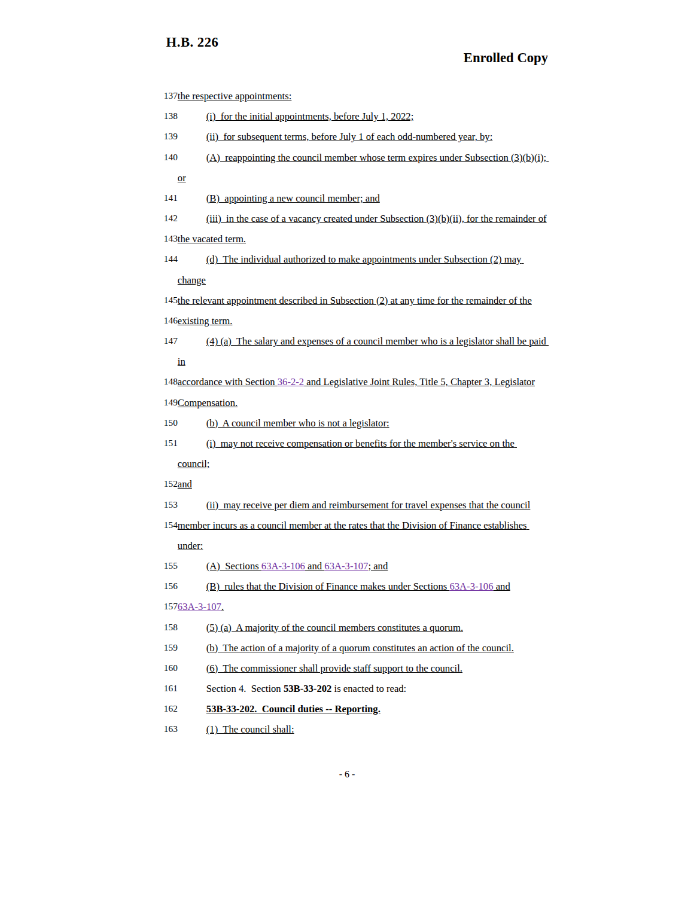H.B. 226
Enrolled Copy
| 137 | the respective appointments: |
| 138 | (i) for the initial appointments, before July 1, 2022; |
| 139 | (ii) for subsequent terms, before July 1 of each odd-numbered year, by: |
| 140 | (A) reappointing the council member whose term expires under Subsection (3)(b)(i); or |
| 141 | (B) appointing a new council member; and |
| 142 | (iii) in the case of a vacancy created under Subsection (3)(b)(ii), for the remainder of |
| 143 | the vacated term. |
| 144 | (d) The individual authorized to make appointments under Subsection (2) may change |
| 145 | the relevant appointment described in Subsection (2) at any time for the remainder of the |
| 146 | existing term. |
| 147 | (4) (a) The salary and expenses of a council member who is a legislator shall be paid in |
| 148 | accordance with Section 36-2-2 and Legislative Joint Rules, Title 5, Chapter 3, Legislator |
| 149 | Compensation. |
| 150 | (b) A council member who is not a legislator: |
| 151 | (i) may not receive compensation or benefits for the member's service on the council; |
| 152 | and |
| 153 | (ii) may receive per diem and reimbursement for travel expenses that the council |
| 154 | member incurs as a council member at the rates that the Division of Finance establishes under: |
| 155 | (A) Sections 63A-3-106 and 63A-3-107 ; and |
| 156 | (B) rules that the Division of Finance makes under Sections 63A-3-106 and |
| 157 | 63A-3-107 . |
| 158 | (5) (a) A majority of the council members constitutes a quorum. |
| 159 | (b) The action of a majority of a quorum constitutes an action of the council. |
| 160 | (6) The commissioner shall provide staff support to the council. |
| 161 | Section 4. Section 53B-33-202 is enacted to read: |
| 162 | 53B-33-202. Council duties -- Reporting. |
| 163 | (1) The council shall: |
- 6 -